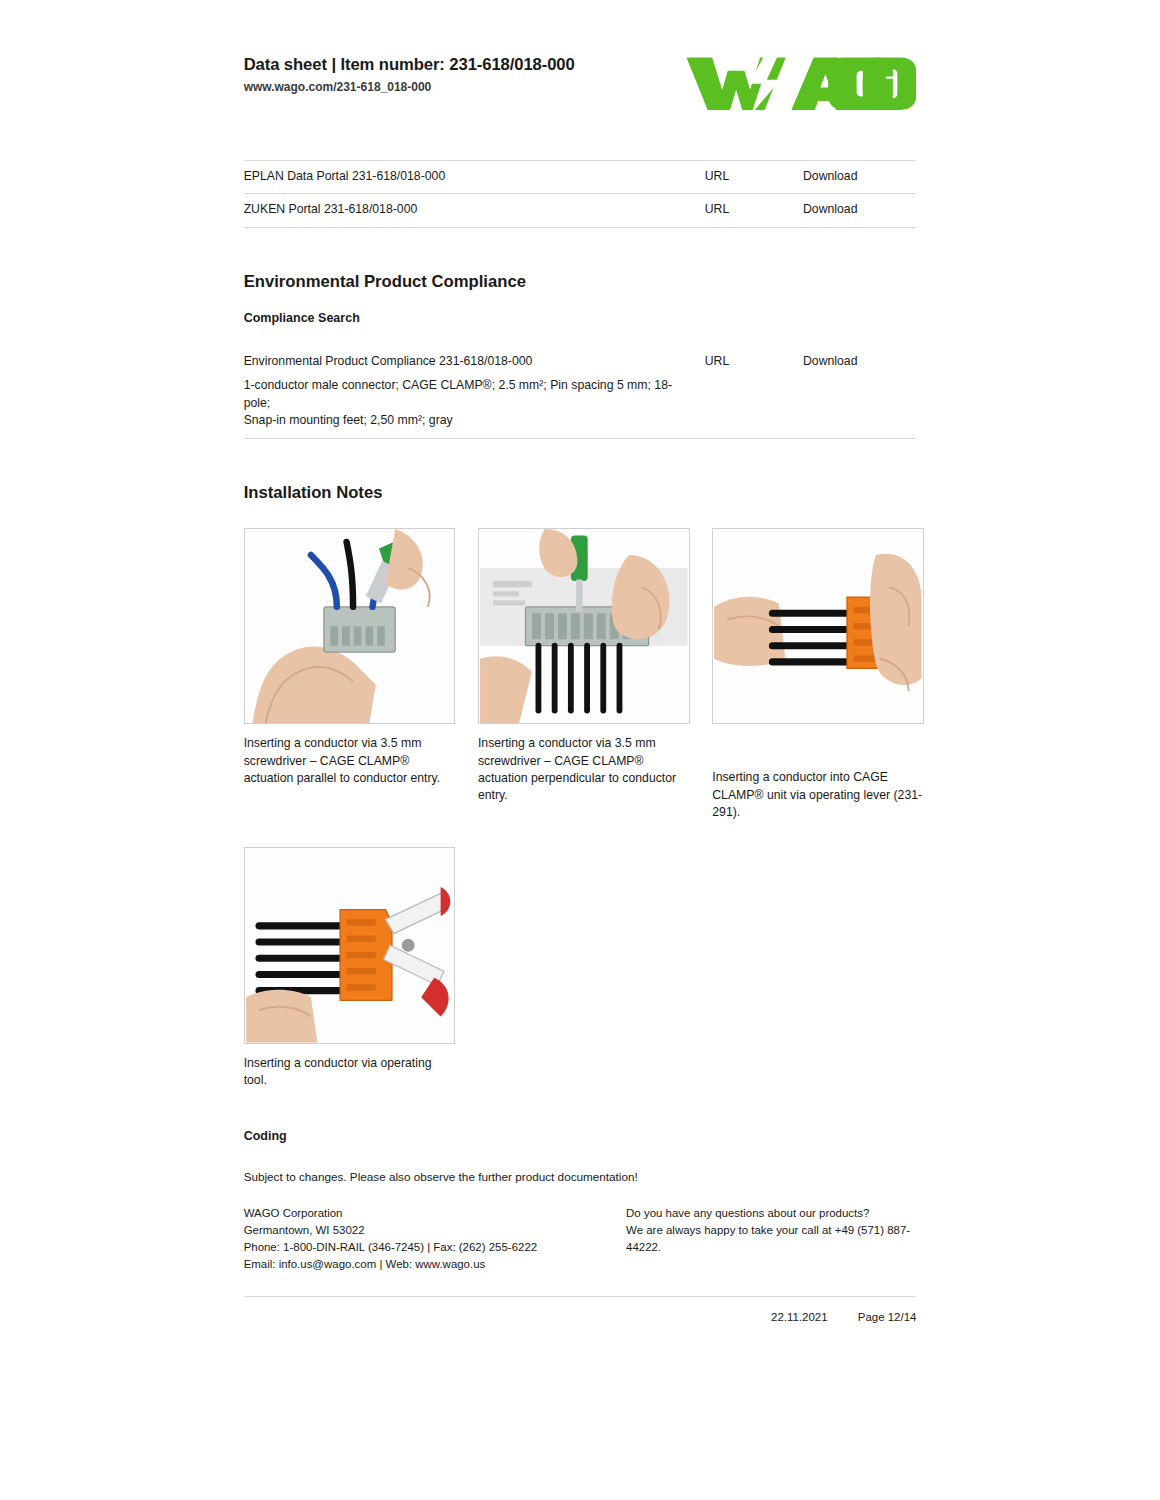Data sheet | Item number: 231-618/018-000
www.wago.com/231-618_018-000
EPLAN Data Portal 231-618/018-000
URL
Download
ZUKEN Portal 231-618/018-000
URL
Download
Environmental Product Compliance
Compliance Search
Environmental Product Compliance 231-618/018-000
1-conductor male connector; CAGE CLAMP®; 2.5 mm²; Pin spacing 5 mm; 18-pole;
Snap-in mounting feet; 2,50 mm²; gray
URL
Download
Installation Notes
Inserting a conductor via 3.5 mm screwdriver – CAGE CLAMP® actuation parallel to conductor entry.
Inserting a conductor via 3.5 mm screwdriver – CAGE CLAMP® actuation perpendicular to conductor entry.
Inserting a conductor into CAGE CLAMP® unit via operating lever (231-291).
Inserting a conductor via operating tool.
Coding
Subject to changes. Please also observe the further product documentation!
WAGO Corporation
Germantown, WI 53022
Phone: 1-800-DIN-RAIL (346-7245) | Fax: (262) 255-6222
Email: info.us@wago.com | Web: www.wago.us
Do you have any questions about our products?
We are always happy to take your call at +49 (571) 887-44222.
22.11.2021Page 12/14